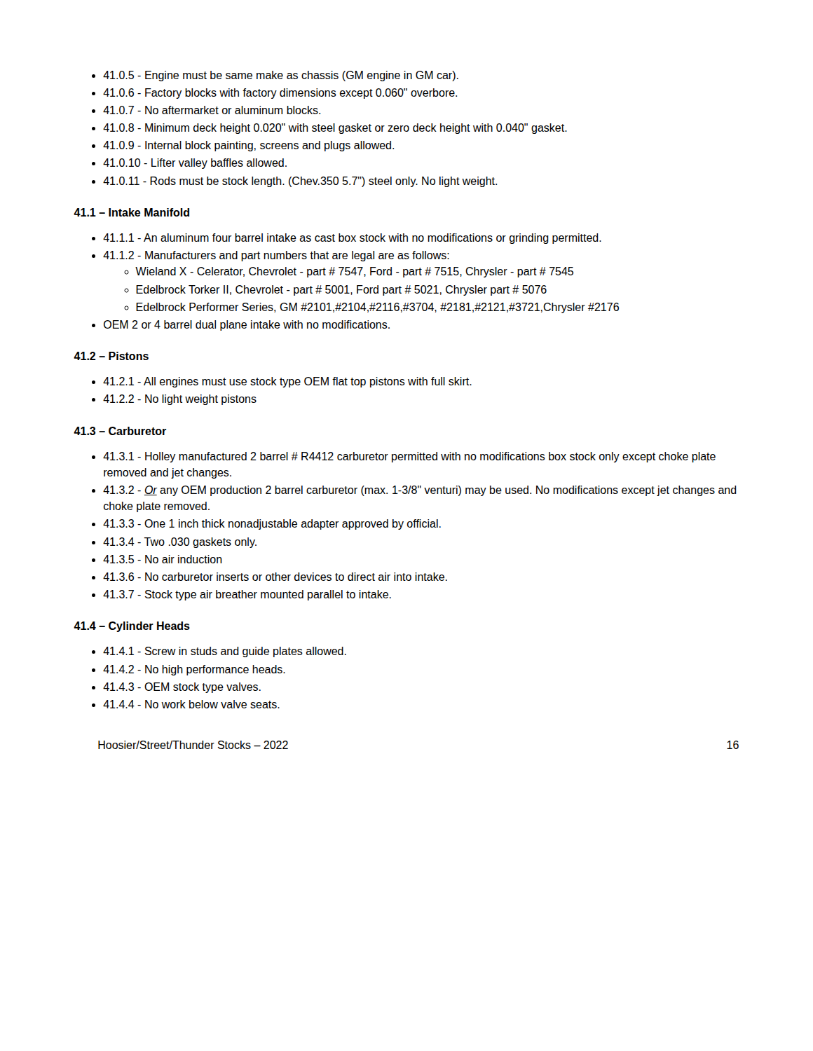41.0.5 - Engine must be same make as chassis (GM engine in GM car).
41.0.6 - Factory blocks with factory dimensions except 0.060" overbore.
41.0.7 - No aftermarket or aluminum blocks.
41.0.8 - Minimum deck height 0.020" with steel gasket or zero deck height with 0.040" gasket.
41.0.9 - Internal block painting, screens and plugs allowed.
41.0.10 - Lifter valley baffles allowed.
41.0.11 - Rods must be stock length. (Chev.350 5.7") steel only. No light weight.
41.1 – Intake Manifold
41.1.1 - An aluminum four barrel intake as cast box stock with no modifications or grinding permitted.
41.1.2 - Manufacturers and part numbers that are legal are as follows:
Wieland X - Celerator, Chevrolet - part # 7547, Ford - part # 7515, Chrysler - part # 7545
Edelbrock Torker II, Chevrolet - part # 5001, Ford part # 5021, Chrysler part # 5076
Edelbrock Performer Series, GM #2101,#2104,#2116,#3704, #2181,#2121,#3721,Chrysler #2176
OEM 2 or 4 barrel dual plane intake with no modifications.
41.2 – Pistons
41.2.1 - All engines must use stock type OEM flat top pistons with full skirt.
41.2.2 - No light weight pistons
41.3 – Carburetor
41.3.1 - Holley manufactured 2 barrel # R4412 carburetor permitted with no modifications box stock only except choke plate removed and jet changes.
41.3.2 - Or any OEM production 2 barrel carburetor (max. 1-3/8" venturi) may be used. No modifications except jet changes and choke plate removed.
41.3.3 - One 1 inch thick nonadjustable adapter approved by official.
41.3.4 - Two .030 gaskets only.
41.3.5 - No air induction
41.3.6 - No carburetor inserts or other devices to direct air into intake.
41.3.7 - Stock type air breather mounted parallel to intake.
41.4 – Cylinder Heads
41.4.1 - Screw in studs and guide plates allowed.
41.4.2 - No high performance heads.
41.4.3 - OEM stock type valves.
41.4.4 - No work below valve seats.
Hoosier/Street/Thunder Stocks – 2022 16